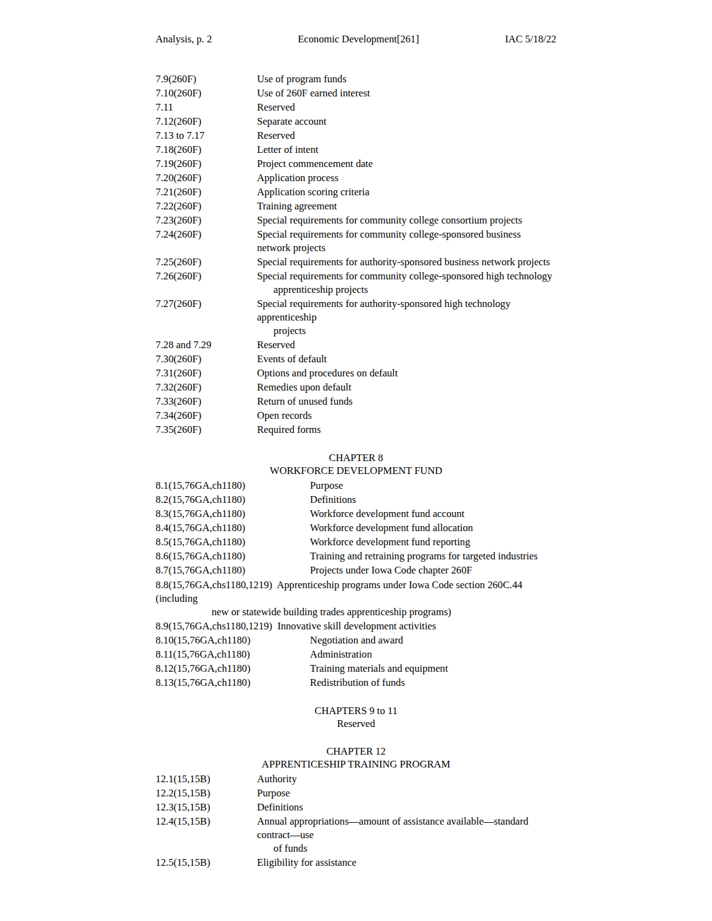Analysis, p. 2
Economic Development[261]
IAC 5/18/22
| 7.9(260F) | Use of program funds |
| 7.10(260F) | Use of 260F earned interest |
| 7.11 | Reserved |
| 7.12(260F) | Separate account |
| 7.13 to 7.17 | Reserved |
| 7.18(260F) | Letter of intent |
| 7.19(260F) | Project commencement date |
| 7.20(260F) | Application process |
| 7.21(260F) | Application scoring criteria |
| 7.22(260F) | Training agreement |
| 7.23(260F) | Special requirements for community college consortium projects |
| 7.24(260F) | Special requirements for community college-sponsored business network projects |
| 7.25(260F) | Special requirements for authority-sponsored business network projects |
| 7.26(260F) | Special requirements for community college-sponsored high technology apprenticeship projects |
| 7.27(260F) | Special requirements for authority-sponsored high technology apprenticeship projects |
| 7.28 and 7.29 | Reserved |
| 7.30(260F) | Events of default |
| 7.31(260F) | Options and procedures on default |
| 7.32(260F) | Remedies upon default |
| 7.33(260F) | Return of unused funds |
| 7.34(260F) | Open records |
| 7.35(260F) | Required forms |
CHAPTER 8 WORKFORCE DEVELOPMENT FUND
| 8.1(15,76GA,ch1180) | Purpose |
| 8.2(15,76GA,ch1180) | Definitions |
| 8.3(15,76GA,ch1180) | Workforce development fund account |
| 8.4(15,76GA,ch1180) | Workforce development fund allocation |
| 8.5(15,76GA,ch1180) | Workforce development fund reporting |
| 8.6(15,76GA,ch1180) | Training and retraining programs for targeted industries |
| 8.7(15,76GA,ch1180) | Projects under Iowa Code chapter 260F |
8.8(15,76GA,chs1180,1219) Apprenticeship programs under Iowa Code section 260C.44 (including new or statewide building trades apprenticeship programs)
8.9(15,76GA,chs1180,1219) Innovative skill development activities
| 8.10(15,76GA,ch1180) | Negotiation and award |
| 8.11(15,76GA,ch1180) | Administration |
| 8.12(15,76GA,ch1180) | Training materials and equipment |
| 8.13(15,76GA,ch1180) | Redistribution of funds |
CHAPTERS 9 to 11 Reserved
CHAPTER 12 APPRENTICESHIP TRAINING PROGRAM
| 12.1(15,15B) | Authority |
| 12.2(15,15B) | Purpose |
| 12.3(15,15B) | Definitions |
| 12.4(15,15B) | Annual appropriations—amount of assistance available—standard contract—use of funds |
| 12.5(15,15B) | Eligibility for assistance |